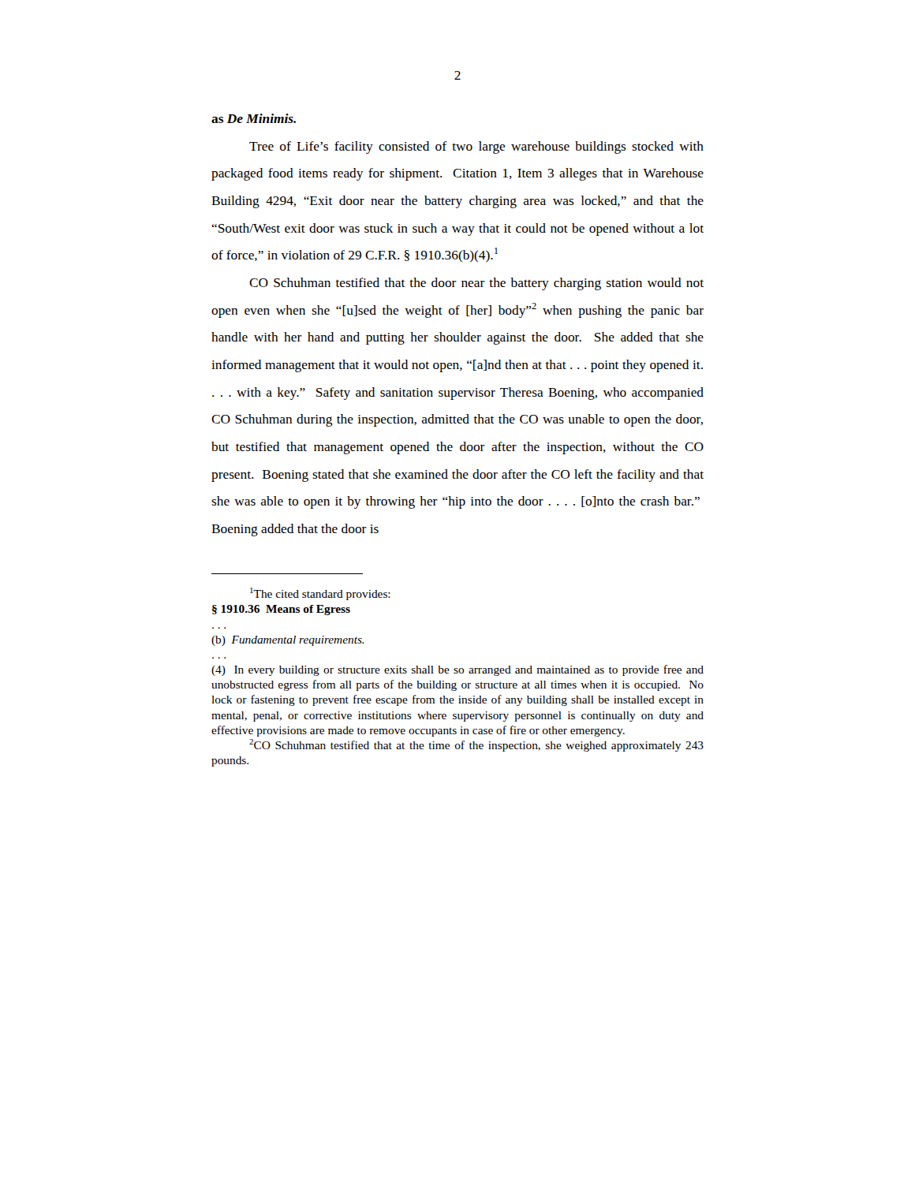2
as De Minimis.
Tree of Life’s facility consisted of two large warehouse buildings stocked with packaged food items ready for shipment. Citation 1, Item 3 alleges that in Warehouse Building 4294, “Exit door near the battery charging area was locked,” and that the “South/West exit door was stuck in such a way that it could not be opened without a lot of force,” in violation of 29 C.F.R. § 1910.36(b)(4).1
CO Schuhman testified that the door near the battery charging station would not open even when she “[u]sed the weight of [her] body”2 when pushing the panic bar handle with her hand and putting her shoulder against the door. She added that she informed management that it would not open, “[a]nd then at that . . . point they opened it. . . . with a key.” Safety and sanitation supervisor Theresa Boening, who accompanied CO Schuhman during the inspection, admitted that the CO was unable to open the door, but testified that management opened the door after the inspection, without the CO present. Boening stated that she examined the door after the CO left the facility and that she was able to open it by throwing her “hip into the door . . . . [o]nto the crash bar.” Boening added that the door is
1The cited standard provides:
§ 1910.36 Means of Egress
. . .
(b) Fundamental requirements.
. . .
(4) In every building or structure exits shall be so arranged and maintained as to provide free and unobstructed egress from all parts of the building or structure at all times when it is occupied. No lock or fastening to prevent free escape from the inside of any building shall be installed except in mental, penal, or corrective institutions where supervisory personnel is continually on duty and effective provisions are made to remove occupants in case of fire or other emergency.
2CO Schuhman testified that at the time of the inspection, she weighed approximately 243 pounds.